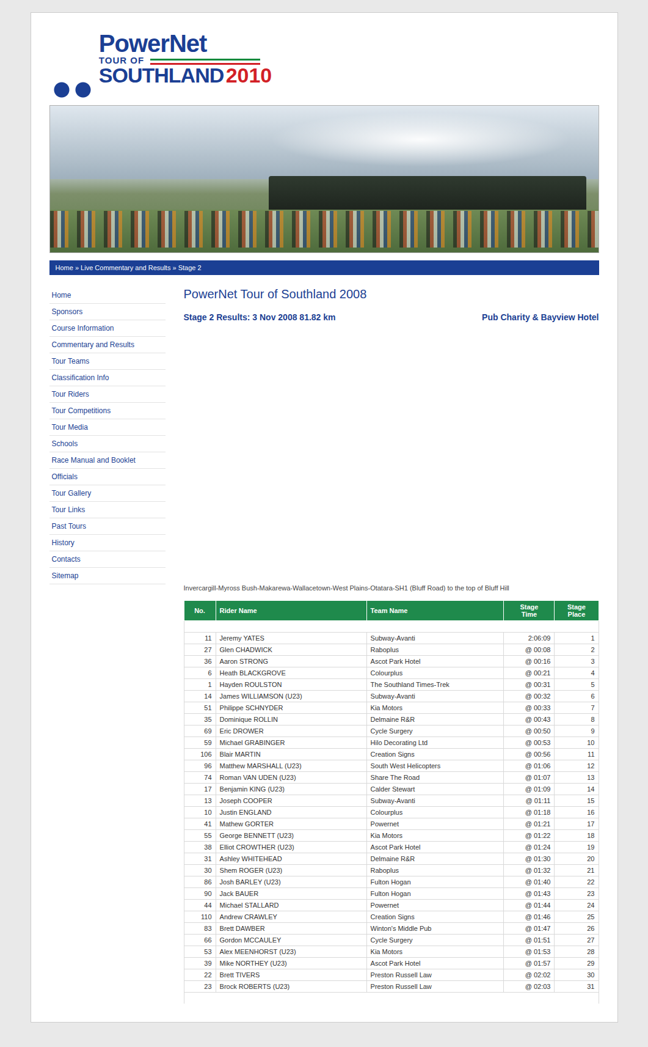PowerNet
TOUR OF
SOUTHLAND 2010
Home » Live Commentary and Results » Stage 2
Home
Sponsors
Course Information
Commentary and Results
Tour Teams
Classification Info
Tour Riders
Tour Competitions
Tour Media
Schools
Race Manual and Booklet
Officials
Tour Gallery
Tour Links
Past Tours
History
Contacts
Sitemap
PowerNet Tour of Southland 2008
Stage 2 Results: 3 Nov 2008 81.82 km
Pub Charity & Bayview Hotel
Invercargill-Myross Bush-Makarewa-Wallacetown-West Plains-Otatara-SH1 (Bluff Road) to the top of Bluff Hill
| No. | Rider Name | Team Name | Stage Time | Stage Place |
| --- | --- | --- | --- | --- |
| 11 | Jeremy YATES | Subway-Avanti | 2:06:09 | 1 |
| 27 | Glen CHADWICK | Raboplus | @ 00:08 | 2 |
| 36 | Aaron STRONG | Ascot Park Hotel | @ 00:16 | 3 |
| 6 | Heath BLACKGROVE | Colourplus | @ 00:21 | 4 |
| 1 | Hayden ROULSTON | The Southland Times-Trek | @ 00:31 | 5 |
| 14 | James WILLIAMSON (U23) | Subway-Avanti | @ 00:32 | 6 |
| 51 | Philippe SCHNYDER | Kia Motors | @ 00:33 | 7 |
| 35 | Dominique ROLLIN | Delmaine R&R | @ 00:43 | 8 |
| 69 | Eric DROWER | Cycle Surgery | @ 00:50 | 9 |
| 59 | Michael GRABINGER | Hilo Decorating Ltd | @ 00:53 | 10 |
| 106 | Blair MARTIN | Creation Signs | @ 00:56 | 11 |
| 96 | Matthew MARSHALL (U23) | South West Helicopters | @ 01:06 | 12 |
| 74 | Roman VAN UDEN (U23) | Share The Road | @ 01:07 | 13 |
| 17 | Benjamin KING (U23) | Calder Stewart | @ 01:09 | 14 |
| 13 | Joseph COOPER | Subway-Avanti | @ 01:11 | 15 |
| 10 | Justin ENGLAND | Colourplus | @ 01:18 | 16 |
| 41 | Mathew GORTER | Powernet | @ 01:21 | 17 |
| 55 | George BENNETT (U23) | Kia Motors | @ 01:22 | 18 |
| 38 | Elliot CROWTHER (U23) | Ascot Park Hotel | @ 01:24 | 19 |
| 31 | Ashley WHITEHEAD | Delmaine R&R | @ 01:30 | 20 |
| 30 | Shem ROGER (U23) | Raboplus | @ 01:32 | 21 |
| 86 | Josh BARLEY (U23) | Fulton Hogan | @ 01:40 | 22 |
| 90 | Jack BAUER | Fulton Hogan | @ 01:43 | 23 |
| 44 | Michael STALLARD | Powernet | @ 01:44 | 24 |
| 110 | Andrew CRAWLEY | Creation Signs | @ 01:46 | 25 |
| 83 | Brett DAWBER | Winton's Middle Pub | @ 01:47 | 26 |
| 66 | Gordon MCCAULEY | Cycle Surgery | @ 01:51 | 27 |
| 53 | Alex MEENHORST (U23) | Kia Motors | @ 01:53 | 28 |
| 39 | Mike NORTHEY (U23) | Ascot Park Hotel | @ 01:57 | 29 |
| 22 | Brett TIVERS | Preston Russell Law | @ 02:02 | 30 |
| 23 | Brock ROBERTS (U23) | Preston Russell Law | @ 02:03 | 31 |